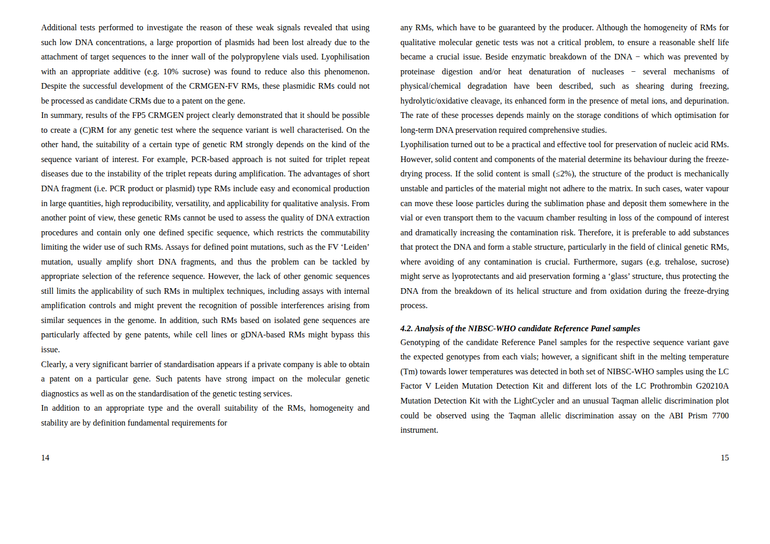Additional tests performed to investigate the reason of these weak signals revealed that using such low DNA concentrations, a large proportion of plasmids had been lost already due to the attachment of target sequences to the inner wall of the polypropylene vials used. Lyophilisation with an appropriate additive (e.g. 10% sucrose) was found to reduce also this phenomenon. Despite the successful development of the CRMGEN-FV RMs, these plasmidic RMs could not be processed as candidate CRMs due to a patent on the gene.
In summary, results of the FP5 CRMGEN project clearly demonstrated that it should be possible to create a (C)RM for any genetic test where the sequence variant is well characterised. On the other hand, the suitability of a certain type of genetic RM strongly depends on the kind of the sequence variant of interest. For example, PCR-based approach is not suited for triplet repeat diseases due to the instability of the triplet repeats during amplification. The advantages of short DNA fragment (i.e. PCR product or plasmid) type RMs include easy and economical production in large quantities, high reproducibility, versatility, and applicability for qualitative analysis. From another point of view, these genetic RMs cannot be used to assess the quality of DNA extraction procedures and contain only one defined specific sequence, which restricts the commutability limiting the wider use of such RMs. Assays for defined point mutations, such as the FV ‘Leiden’ mutation, usually amplify short DNA fragments, and thus the problem can be tackled by appropriate selection of the reference sequence. However, the lack of other genomic sequences still limits the applicability of such RMs in multiplex techniques, including assays with internal amplification controls and might prevent the recognition of possible interferences arising from similar sequences in the genome. In addition, such RMs based on isolated gene sequences are particularly affected by gene patents, while cell lines or gDNA-based RMs might bypass this issue.
Clearly, a very significant barrier of standardisation appears if a private company is able to obtain a patent on a particular gene. Such patents have strong impact on the molecular genetic diagnostics as well as on the standardisation of the genetic testing services.
In addition to an appropriate type and the overall suitability of the RMs, homogeneity and stability are by definition fundamental requirements for
any RMs, which have to be guaranteed by the producer. Although the homogeneity of RMs for qualitative molecular genetic tests was not a critical problem, to ensure a reasonable shelf life became a crucial issue. Beside enzymatic breakdown of the DNA − which was prevented by proteinase digestion and/or heat denaturation of nucleases − several mechanisms of physical/chemical degradation have been described, such as shearing during freezing, hydrolytic/oxidative cleavage, its enhanced form in the presence of metal ions, and depurination. The rate of these processes depends mainly on the storage conditions of which optimisation for long-term DNA preservation required comprehensive studies.
Lyophilisation turned out to be a practical and effective tool for preservation of nucleic acid RMs. However, solid content and components of the material determine its behaviour during the freeze-drying process. If the solid content is small (≤2%), the structure of the product is mechanically unstable and particles of the material might not adhere to the matrix. In such cases, water vapour can move these loose particles during the sublimation phase and deposit them somewhere in the vial or even transport them to the vacuum chamber resulting in loss of the compound of interest and dramatically increasing the contamination risk. Therefore, it is preferable to add substances that protect the DNA and form a stable structure, particularly in the field of clinical genetic RMs, where avoiding of any contamination is crucial. Furthermore, sugars (e.g. trehalose, sucrose) might serve as lyoprotectants and aid preservation forming a ‘glass’ structure, thus protecting the DNA from the breakdown of its helical structure and from oxidation during the freeze-drying process.
4.2. Analysis of the NIBSC-WHO candidate Reference Panel samples
Genotyping of the candidate Reference Panel samples for the respective sequence variant gave the expected genotypes from each vials; however, a significant shift in the melting temperature (Tm) towards lower temperatures was detected in both set of NIBSC-WHO samples using the LC Factor V Leiden Mutation Detection Kit and different lots of the LC Prothrombin G20210A Mutation Detection Kit with the LightCycler and an unusual Taqman allelic discrimination plot could be observed using the Taqman allelic discrimination assay on the ABI Prism 7700 instrument.
14
15